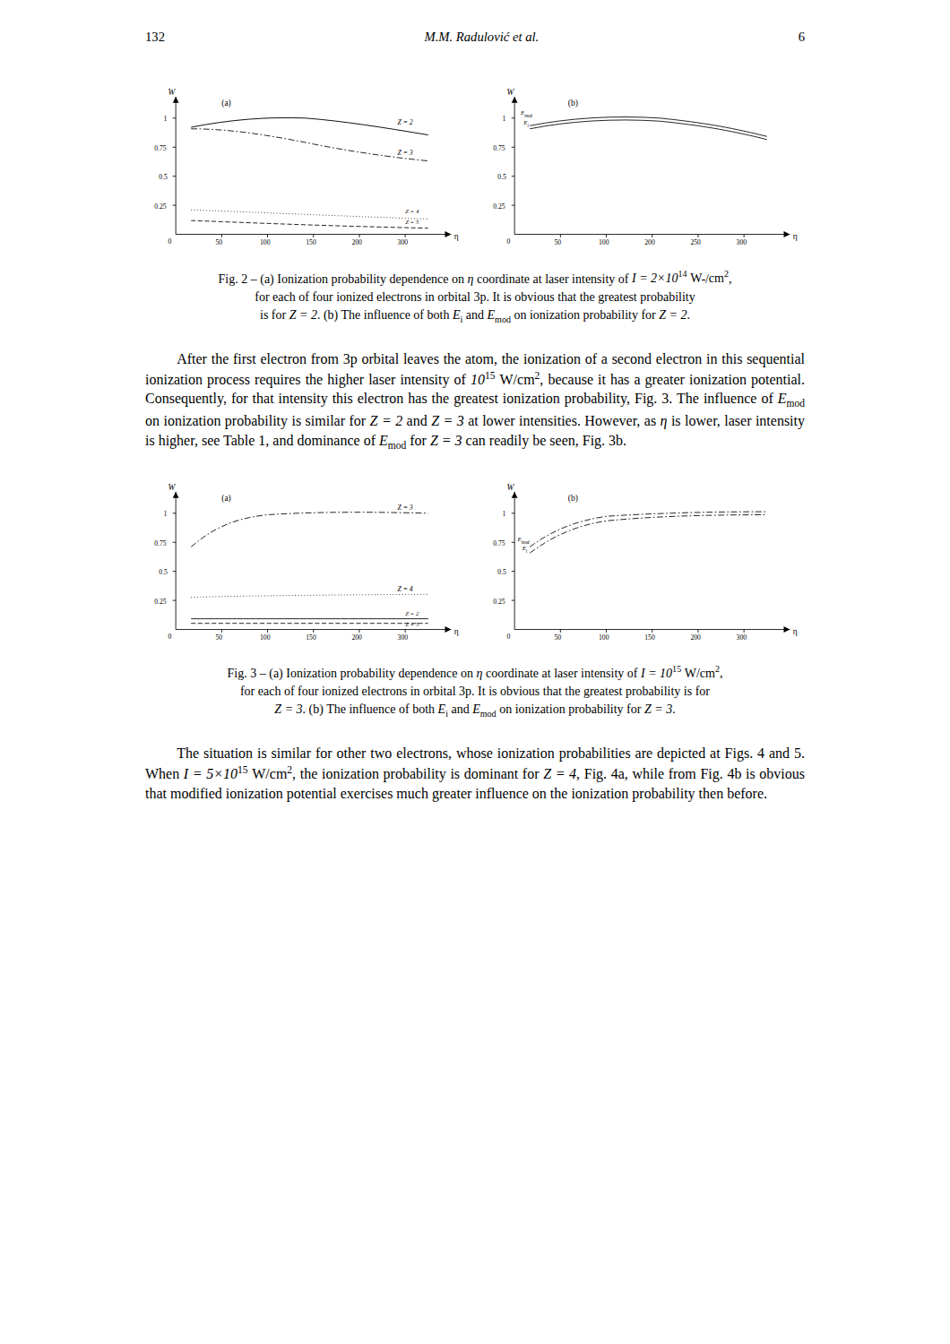132 M.M. Radulović et al. 6
W η (a) 1 0.75 0.5 0.25 0 50 100 150 200 300 Z = 2 Z = 3 Z = 4 Z = 5
W η (b) 1 0.75 0.5 0.25 0 50 100 200 250 300 Emod Ei
Fig. 2 – (a) Ionization probability dependence on η coordinate at laser intensity of I = 2×1014 W /cm2,
for each of four ionized electrons in orbital 3p. It is obvious that the greatest probability
is for Z = 2. (b) The influence of both Ei and Emod on ionization probability for Z = 2.
After the first electron from 3p orbital leaves the atom, the ionization of a second electron in this sequential ionization process requires the higher laser intensity of 1015 W/cm2, because it has a greater ionization potential. Consequently, for that intensity this electron has the greatest ionization probability, Fig. 3. The influence of Emod on ionization probability is similar for Z = 2 and Z = 3 at lower intensities. However, as η is lower, laser intensity is higher, see Table 1, and dominance of Emod for Z = 3 can readily be seen, Fig. 3b.
W η (a) 1 0.75 0.5 0.25 0 50 100 150 200 300 Z = 3 Z = 4 Z = 2 Z = 5
W η (b) 1 0.75 0.5 0.25 0 50 100 150 200 300 Emod Ei
Fig. 3 – (a) Ionization probability dependence on η coordinate at laser intensity of I = 1015 W/cm2,
for each of four ionized electrons in orbital 3p. It is obvious that the greatest probability is for
Z = 3. (b) The influence of both Ei and Emod on ionization probability for Z = 3.
The situation is similar for other two electrons, whose ionization probabilities are depicted at Figs. 4 and 5. When I = 5×1015 W/cm2, the ionization probability is dominant for Z = 4, Fig. 4a, while from Fig. 4b is obvious that modified ionization potential exercises much greater influence on the ionization probability then before.